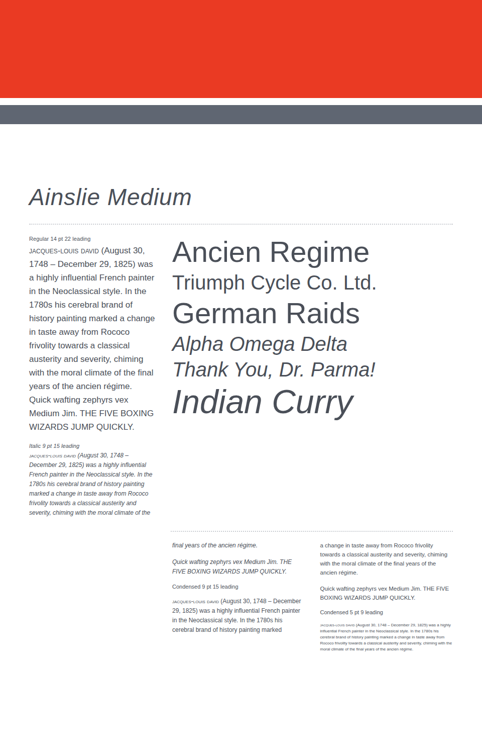Ainslie Medium
Regular 14 pt 22 leading
Jacques-Louis David (August 30, 1748 – December 29, 1825) was a highly influential French painter in the Neoclassical style. In the 1780s his cerebral brand of history painting marked a change in taste away from Rococo frivolity towards a classical austerity and severity, chiming with the moral climate of the final years of the ancien régime.
Quick wafting zephyrs vex Medium Jim. THE FIVE BOXING WIZARDS JUMP QUICKLY.
Italic 9 pt 15 leading
Jacques-Louis David (August 30, 1748 – December 29, 1825) was a highly influential French painter in the Neoclassical style. In the 1780s his cerebral brand of history painting marked a change in taste away from Rococo frivolity towards a classical austerity and severity, chiming with the moral climate of the
Ancien Regime
Triumph Cycle Co. Ltd.
German Raids
Alpha Omega Delta
Thank You, Dr. Parma!
Indian Curry
final years of the ancien régime.
Quick wafting zephyrs vex Medium Jim. THE FIVE BOXING WIZARDS JUMP QUICKLY.
Condensed 9 pt 15 leading
Jacques-Louis David (August 30, 1748 – December 29, 1825) was a highly influential French painter in the Neoclassical style. In the 1780s his cerebral brand of history painting marked
a change in taste away from Rococo frivolity towards a classical austerity and severity, chiming with the moral climate of the final years of the ancien régime.
Quick wafting zephyrs vex Medium Jim. THE FIVE BOXING WIZARDS JUMP QUICKLY.
Condensed 5 pt 9 leading
Jacques-Louis David (August 30, 1748 – December 29, 1825) was a highly influential French painter in the Neoclassical style. In the 1780s his cerebral brand of history painting marked a change in taste away from Rococo frivolity towards a classical austerity and severity, chiming with the moral climate of the final years of the ancien régime.